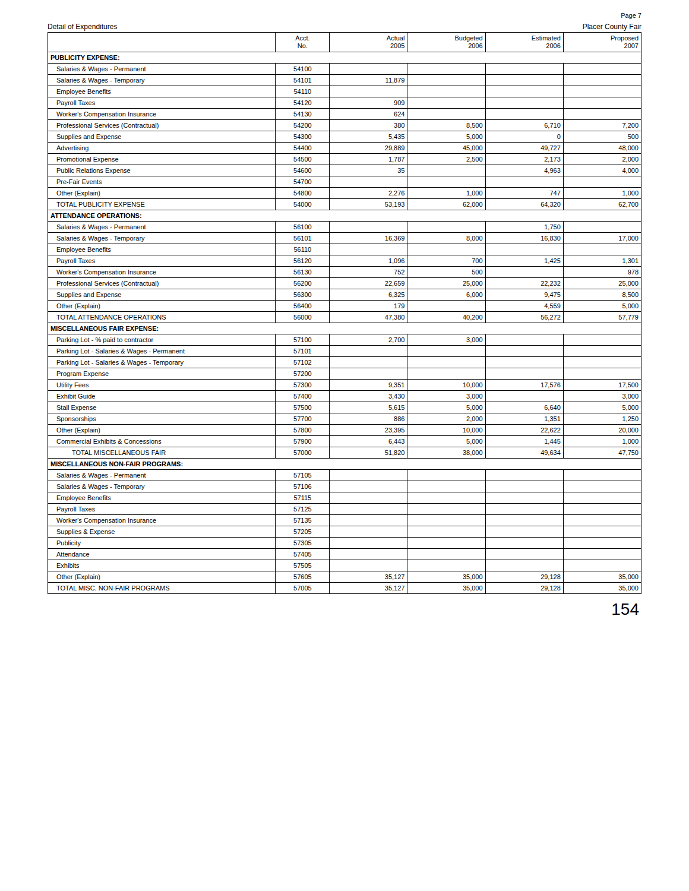Page 7
Detail of Expenditures
Placer County Fair
| | Acct. No. | Actual 2005 | Budgeted 2006 | Estimated 2006 | Proposed 2007 |
| --- | --- | --- | --- | --- | --- |
| PUBLICITY EXPENSE: |
| Salaries & Wages - Permanent | 54100 | | | | |
| Salaries & Wages - Temporary | 54101 | 11,879 | | | |
| Employee Benefits | 54110 | | | | |
| Payroll Taxes | 54120 | 909 | | | |
| Worker's Compensation Insurance | 54130 | 624 | | | |
| Professional Services (Contractual) | 54200 | 380 | 8,500 | 6,710 | 7,200 |
| Supplies and Expense | 54300 | 5,435 | 5,000 | 0 | 500 |
| Advertising | 54400 | 29,889 | 45,000 | 49,727 | 48,000 |
| Promotional Expense | 54500 | 1,787 | 2,500 | 2,173 | 2,000 |
| Public Relations Expense | 54600 | 35 | | 4,963 | 4,000 |
| Pre-Fair Events | 54700 | | | | |
| Other (Explain) | 54800 | 2,276 | 1,000 | 747 | 1,000 |
| TOTAL PUBLICITY EXPENSE | 54000 | 53,193 | 62,000 | 64,320 | 62,700 |
| ATTENDANCE OPERATIONS: |
| Salaries & Wages - Permanent | 56100 | | | 1,750 | |
| Salaries & Wages - Temporary | 56101 | 16,369 | 8,000 | 16,830 | 17,000 |
| Employee Benefits | 56110 | | | | |
| Payroll Taxes | 56120 | 1,096 | 700 | 1,425 | 1,301 |
| Worker's Compensation Insurance | 56130 | 752 | 500 | | 978 |
| Professional Services (Contractual) | 56200 | 22,659 | 25,000 | 22,232 | 25,000 |
| Supplies and Expense | 56300 | 6,325 | 6,000 | 9,475 | 8,500 |
| Other (Explain) | 56400 | 179 | | 4,559 | 5,000 |
| TOTAL ATTENDANCE OPERATIONS | 56000 | 47,380 | 40,200 | 56,272 | 57,779 |
| MISCELLANEOUS FAIR EXPENSE: |
| Parking Lot - % paid to contractor | 57100 | 2,700 | 3,000 | | |
| Parking Lot - Salaries & Wages - Permanent | 57101 | | | | |
| Parking Lot - Salaries & Wages - Temporary | 57102 | | | | |
| Program Expense | 57200 | | | | |
| Utility Fees | 57300 | 9,351 | 10,000 | 17,576 | 17,500 |
| Exhibit Guide | 57400 | 3,430 | 3,000 | | 3,000 |
| Stall Expense | 57500 | 5,615 | 5,000 | 6,640 | 5,000 |
| Sponsorships | 57700 | 886 | 2,000 | 1,351 | 1,250 |
| Other (Explain) | 57800 | 23,395 | 10,000 | 22,622 | 20,000 |
| Commercial Exhibits & Concessions | 57900 | 6,443 | 5,000 | 1,445 | 1,000 |
| TOTAL MISCELLANEOUS FAIR | 57000 | 51,820 | 38,000 | 49,634 | 47,750 |
| MISCELLANEOUS NON-FAIR PROGRAMS: |
| Salaries & Wages - Permanent | 57105 | | | | |
| Salaries & Wages - Temporary | 57106 | | | | |
| Employee Benefits | 57115 | | | | |
| Payroll Taxes | 57125 | | | | |
| Worker's Compensation Insurance | 57135 | | | | |
| Supplies & Expense | 57205 | | | | |
| Publicity | 57305 | | | | |
| Attendance | 57405 | | | | |
| Exhibits | 57505 | | | | |
| Other (Explain) | 57605 | 35,127 | 35,000 | 29,128 | 35,000 |
| TOTAL MISC. NON-FAIR PROGRAMS | 57005 | 35,127 | 35,000 | 29,128 | 35,000 |
154